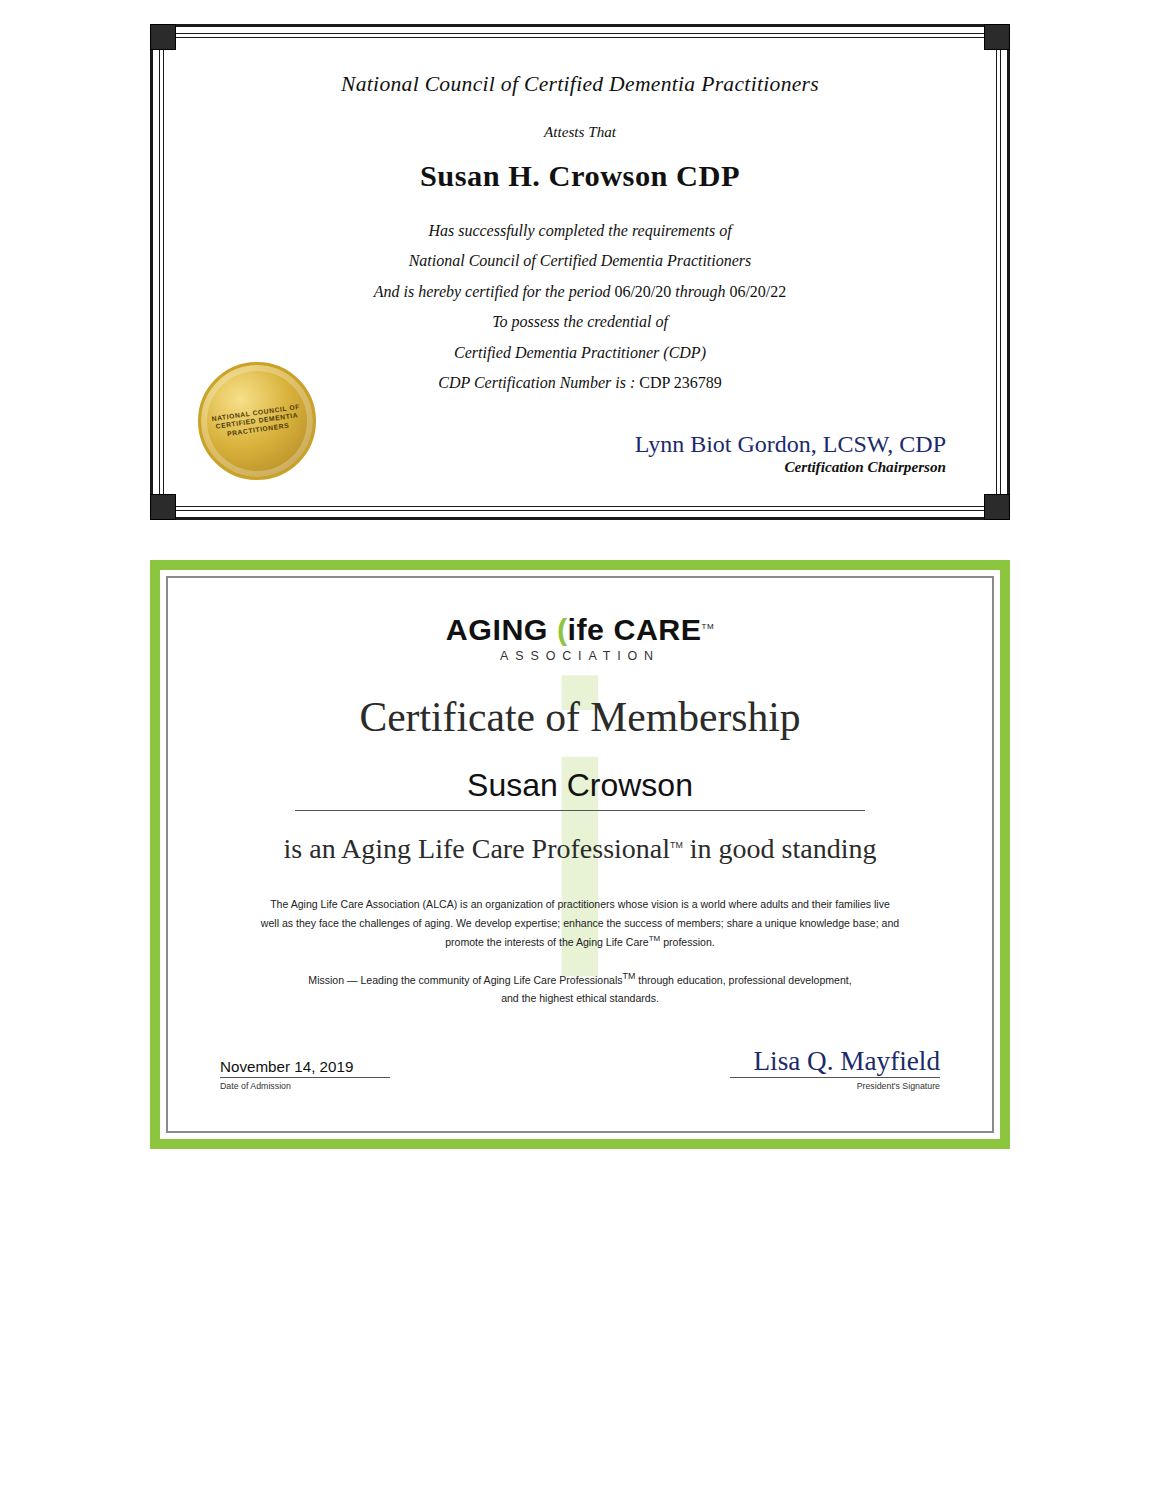National Council of Certified Dementia Practitioners
Attests That
Susan H. Crowson CDP
Has successfully completed the requirements of
National Council of Certified Dementia Practitioners
And is hereby certified for the period 06/20/20 through 06/20/22
To possess the credential of
Certified Dementia Practitioner (CDP)
CDP Certification Number is : CDP 236789
National Council of Certified Dementia Practitioners
Lynn Biot Gordon, LCSW, CDP
Certification Chairperson
i
AGING (ife CARETM
ASSOCIATION
Certificate of Membership
Susan Crowson
is an Aging Life Care ProfessionalTM in good standing
The Aging Life Care Association (ALCA) is an organization of practitioners whose vision is a world where adults and their families live well as they face the challenges of aging. We develop expertise; enhance the success of members; share a unique knowledge base; and promote the interests of the Aging Life CareTM profession.
Mission — Leading the community of Aging Life Care ProfessionalsTM through education, professional development, and the highest ethical standards.
November 14, 2019
Date of Admission
Lisa Q. Mayfield
President's Signature